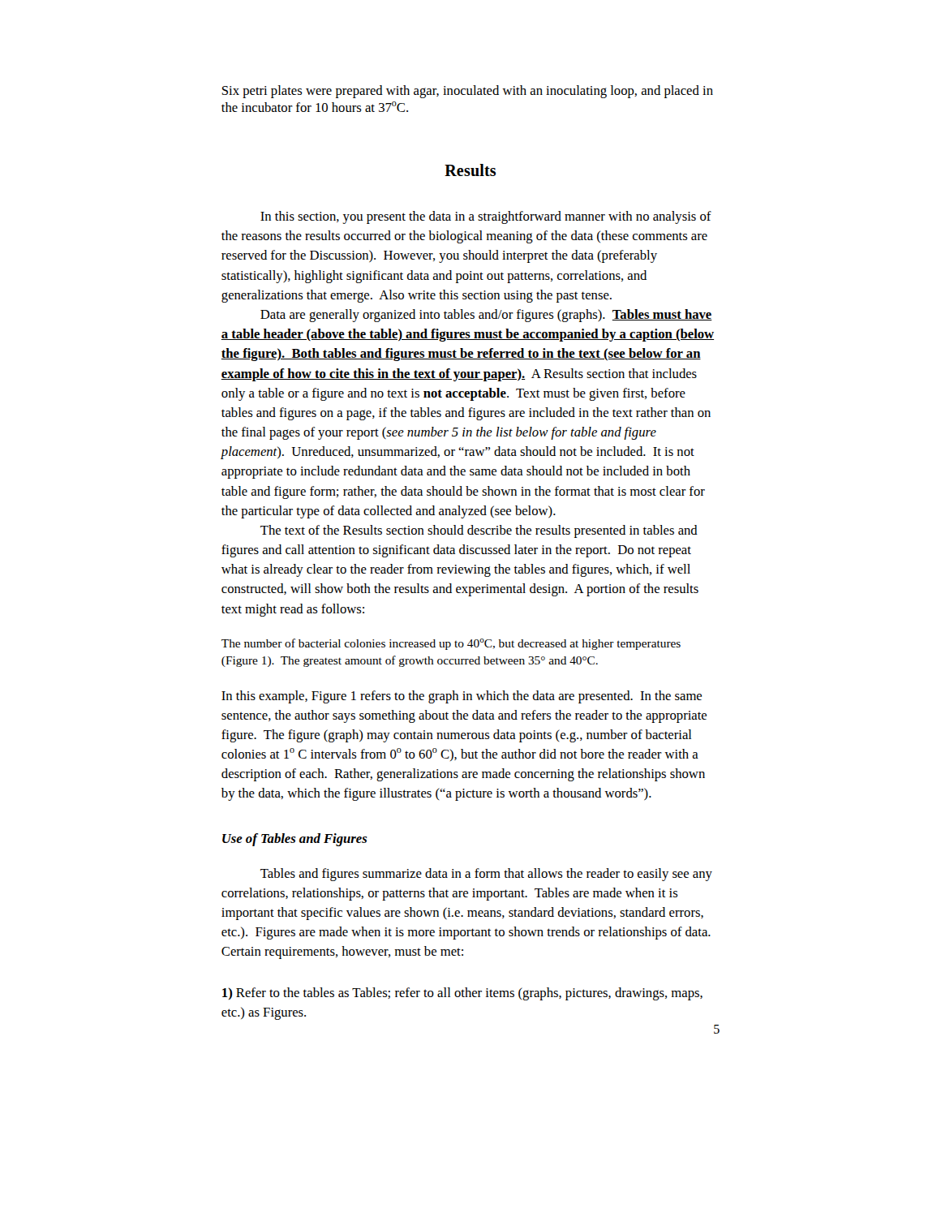Six petri plates were prepared with agar, inoculated with an inoculating loop, and placed in the incubator for 10 hours at 37oC.
Results
In this section, you present the data in a straightforward manner with no analysis of the reasons the results occurred or the biological meaning of the data (these comments are reserved for the Discussion). However, you should interpret the data (preferably statistically), highlight significant data and point out patterns, correlations, and generalizations that emerge. Also write this section using the past tense.
Data are generally organized into tables and/or figures (graphs). Tables must have a table header (above the table) and figures must be accompanied by a caption (below the figure). Both tables and figures must be referred to in the text (see below for an example of how to cite this in the text of your paper). A Results section that includes only a table or a figure and no text is not acceptable. Text must be given first, before tables and figures on a page, if the tables and figures are included in the text rather than on the final pages of your report (see number 5 in the list below for table and figure placement). Unreduced, unsummarized, or “raw” data should not be included. It is not appropriate to include redundant data and the same data should not be included in both table and figure form; rather, the data should be shown in the format that is most clear for the particular type of data collected and analyzed (see below).
The text of the Results section should describe the results presented in tables and figures and call attention to significant data discussed later in the report. Do not repeat what is already clear to the reader from reviewing the tables and figures, which, if well constructed, will show both the results and experimental design. A portion of the results text might read as follows:
The number of bacterial colonies increased up to 40oC, but decreased at higher temperatures (Figure 1). The greatest amount of growth occurred between 35° and 40°C.
In this example, Figure 1 refers to the graph in which the data are presented. In the same sentence, the author says something about the data and refers the reader to the appropriate figure. The figure (graph) may contain numerous data points (e.g., number of bacterial colonies at 1o C intervals from 0o to 60o C), but the author did not bore the reader with a description of each. Rather, generalizations are made concerning the relationships shown by the data, which the figure illustrates (“a picture is worth a thousand words”).
Use of Tables and Figures
Tables and figures summarize data in a form that allows the reader to easily see any correlations, relationships, or patterns that are important. Tables are made when it is important that specific values are shown (i.e. means, standard deviations, standard errors, etc.). Figures are made when it is more important to shown trends or relationships of data. Certain requirements, however, must be met:
1) Refer to the tables as Tables; refer to all other items (graphs, pictures, drawings, maps, etc.) as Figures.
5